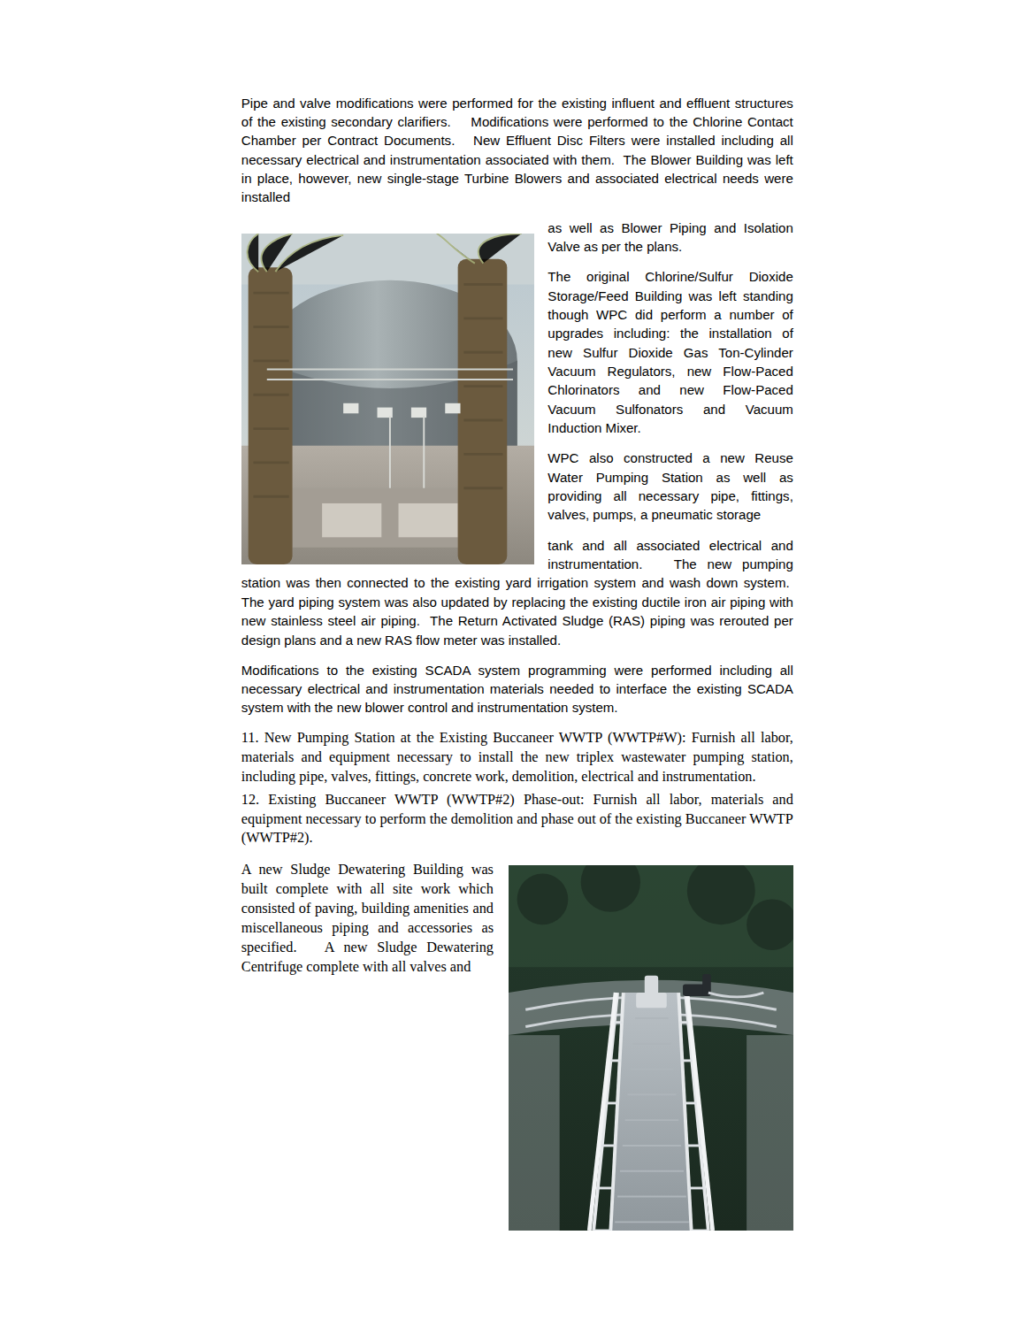Pipe and valve modifications were performed for the existing influent and effluent structures of the existing secondary clarifiers. Modifications were performed to the Chlorine Contact Chamber per Contract Documents. New Effluent Disc Filters were installed including all necessary electrical and instrumentation associated with them. The Blower Building was left in place, however, new single-stage Turbine Blowers and associated electrical needs were installed
as well as Blower Piping and Isolation Valve as per the plans.
The original Chlorine/Sulfur Dioxide Storage/Feed Building was left standing though WPC did perform a number of upgrades including: the installation of new Sulfur Dioxide Gas Ton-Cylinder Vacuum Regulators, new Flow-Paced Chlorinators and new Flow-Paced Vacuum Sulfonators and Vacuum Induction Mixer.
WPC also constructed a new Reuse Water Pumping Station as well as providing all necessary pipe, fittings, valves, pumps, a pneumatic storage
tank and all associated electrical and instrumentation. The new pumping station was then connected to the existing yard irrigation system and wash down system. The yard piping system was also updated by replacing the existing ductile iron air piping with new stainless steel air piping. The Return Activated Sludge (RAS) piping was rerouted per design plans and a new RAS flow meter was installed.
Modifications to the existing SCADA system programming were performed including all necessary electrical and instrumentation materials needed to interface the existing SCADA system with the new blower control and instrumentation system.
11. New Pumping Station at the Existing Buccaneer WWTP (WWTP#W): Furnish all labor, materials and equipment necessary to install the new triplex wastewater pumping station, including pipe, valves, fittings, concrete work, demolition, electrical and instrumentation.
12. Existing Buccaneer WWTP (WWTP#2) Phase-out: Furnish all labor, materials and equipment necessary to perform the demolition and phase out of the existing Buccaneer WWTP (WWTP#2).
A new Sludge Dewatering Building was built complete with all site work which consisted of paving, building amenities and miscellaneous piping and accessories as specified. A new Sludge Dewatering Centrifuge complete with all valves and